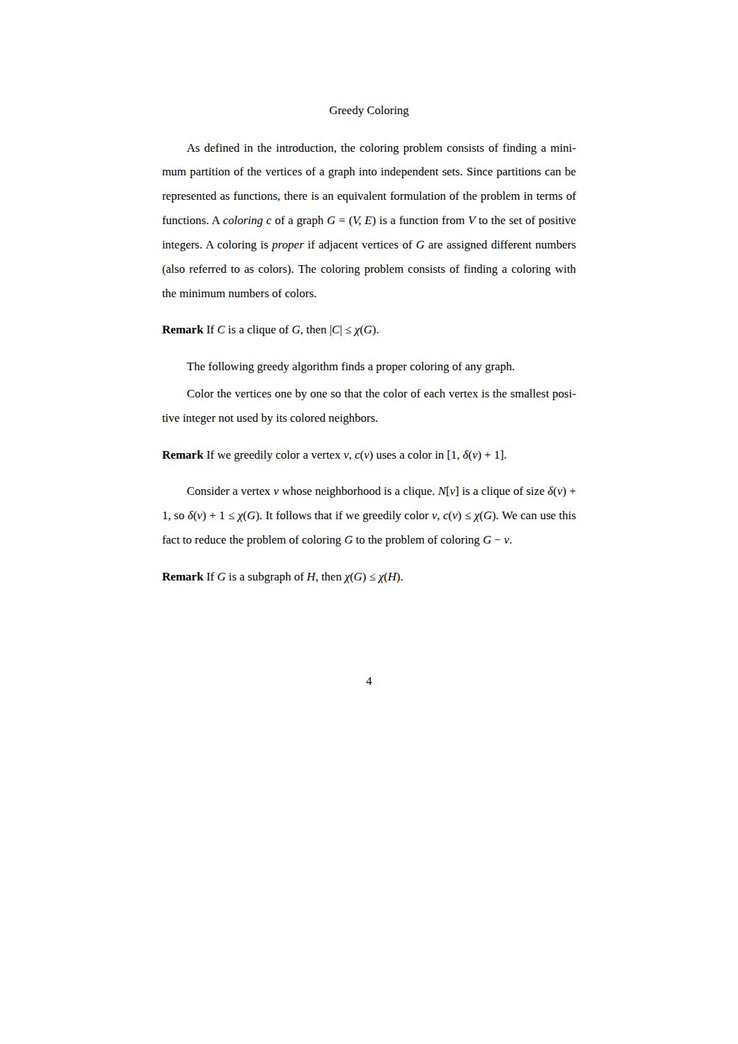Greedy Coloring
As defined in the introduction, the coloring problem consists of finding a minimum partition of the vertices of a graph into independent sets. Since partitions can be represented as functions, there is an equivalent formulation of the problem in terms of functions. A coloring c of a graph G = (V, E) is a function from V to the set of positive integers. A coloring is proper if adjacent vertices of G are assigned different numbers (also referred to as colors). The coloring problem consists of finding a coloring with the minimum numbers of colors.
Remark If C is a clique of G, then |C| ≤ χ(G).
The following greedy algorithm finds a proper coloring of any graph.
Color the vertices one by one so that the color of each vertex is the smallest positive integer not used by its colored neighbors.
Remark If we greedily color a vertex v, c(v) uses a color in [1, δ(v) + 1].
Consider a vertex v whose neighborhood is a clique. N[v] is a clique of size δ(v) + 1, so δ(v) + 1 ≤ χ(G). It follows that if we greedily color v, c(v) ≤ χ(G). We can use this fact to reduce the problem of coloring G to the problem of coloring G − v.
Remark If G is a subgraph of H, then χ(G) ≤ χ(H).
4